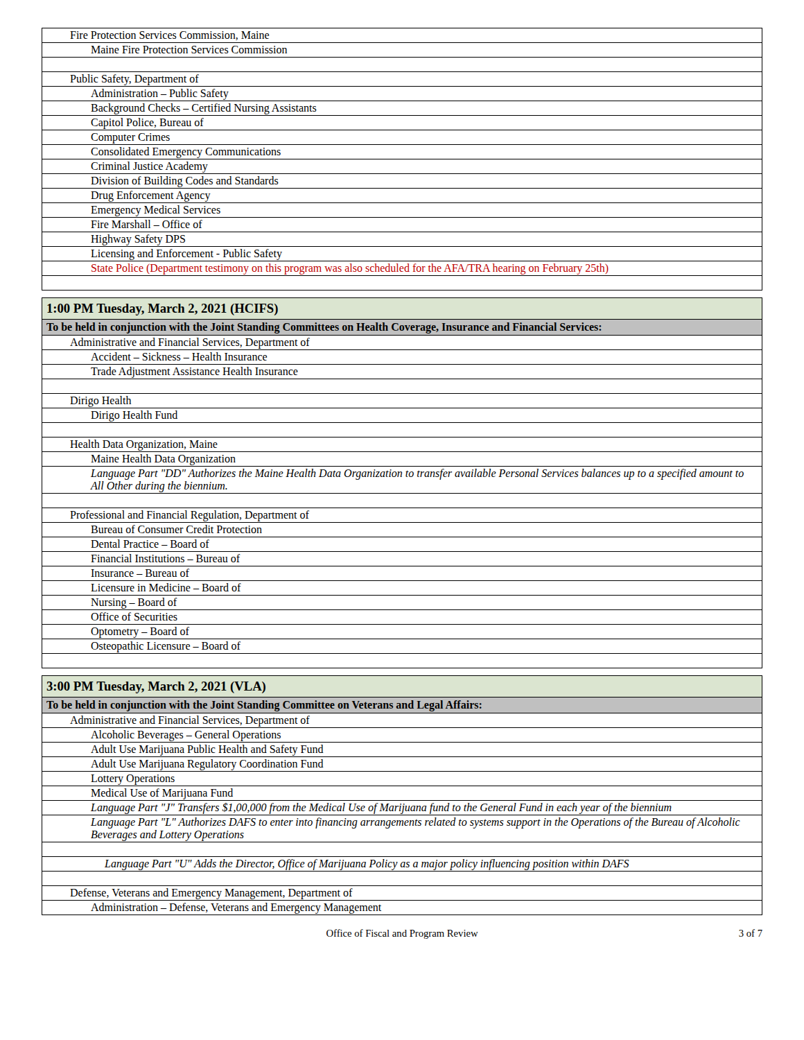| Fire Protection Services Commission, Maine |
| Maine Fire Protection Services Commission |
| Public Safety, Department of |
| Administration – Public Safety |
| Background Checks – Certified Nursing Assistants |
| Capitol Police, Bureau of |
| Computer Crimes |
| Consolidated Emergency Communications |
| Criminal Justice Academy |
| Division of Building Codes and Standards |
| Drug Enforcement Agency |
| Emergency Medical Services |
| Fire Marshall – Office of |
| Highway Safety DPS |
| Licensing and Enforcement - Public Safety |
| State Police (Department testimony on this program was also scheduled for the AFA/TRA hearing on February 25th) |
| 1:00 PM Tuesday, March 2, 2021 (HCIFS) |
| To be held in conjunction with the Joint Standing Committees on Health Coverage, Insurance and Financial Services: |
| Administrative and Financial Services, Department of |
| Accident – Sickness – Health Insurance |
| Trade Adjustment Assistance Health Insurance |
| Dirigo Health |
| Dirigo Health Fund |
| Health Data Organization, Maine |
| Maine Health Data Organization |
| Language Part "DD" Authorizes the Maine Health Data Organization to transfer available Personal Services balances up to a specified amount to All Other during the biennium. |
| Professional and Financial Regulation, Department of |
| Bureau of Consumer Credit Protection |
| Dental Practice – Board of |
| Financial Institutions – Bureau of |
| Insurance – Bureau of |
| Licensure in Medicine – Board of |
| Nursing – Board of |
| Office of Securities |
| Optometry – Board of |
| Osteopathic Licensure – Board of |
| 3:00 PM Tuesday, March 2, 2021 (VLA) |
| To be held in conjunction with the Joint Standing Committee on Veterans and Legal Affairs: |
| Administrative and Financial Services, Department of |
| Alcoholic Beverages – General Operations |
| Adult Use Marijuana Public Health and Safety Fund |
| Adult Use Marijuana Regulatory Coordination Fund |
| Lottery Operations |
| Medical Use of Marijuana Fund |
| Language Part "J" Transfers $1,00,000 from the Medical Use of Marijuana fund to the General Fund in each year of the biennium |
| Language Part "L" Authorizes DAFS to enter into financing arrangements related to systems support in the Operations of the Bureau of Alcoholic Beverages and Lottery Operations |
| Language Part "U" Adds the Director, Office of Marijuana Policy as a major policy influencing position within DAFS |
| Defense, Veterans and Emergency Management, Department of |
| Administration – Defense, Veterans and Emergency Management |
Office of Fiscal and Program Review 3 of 7